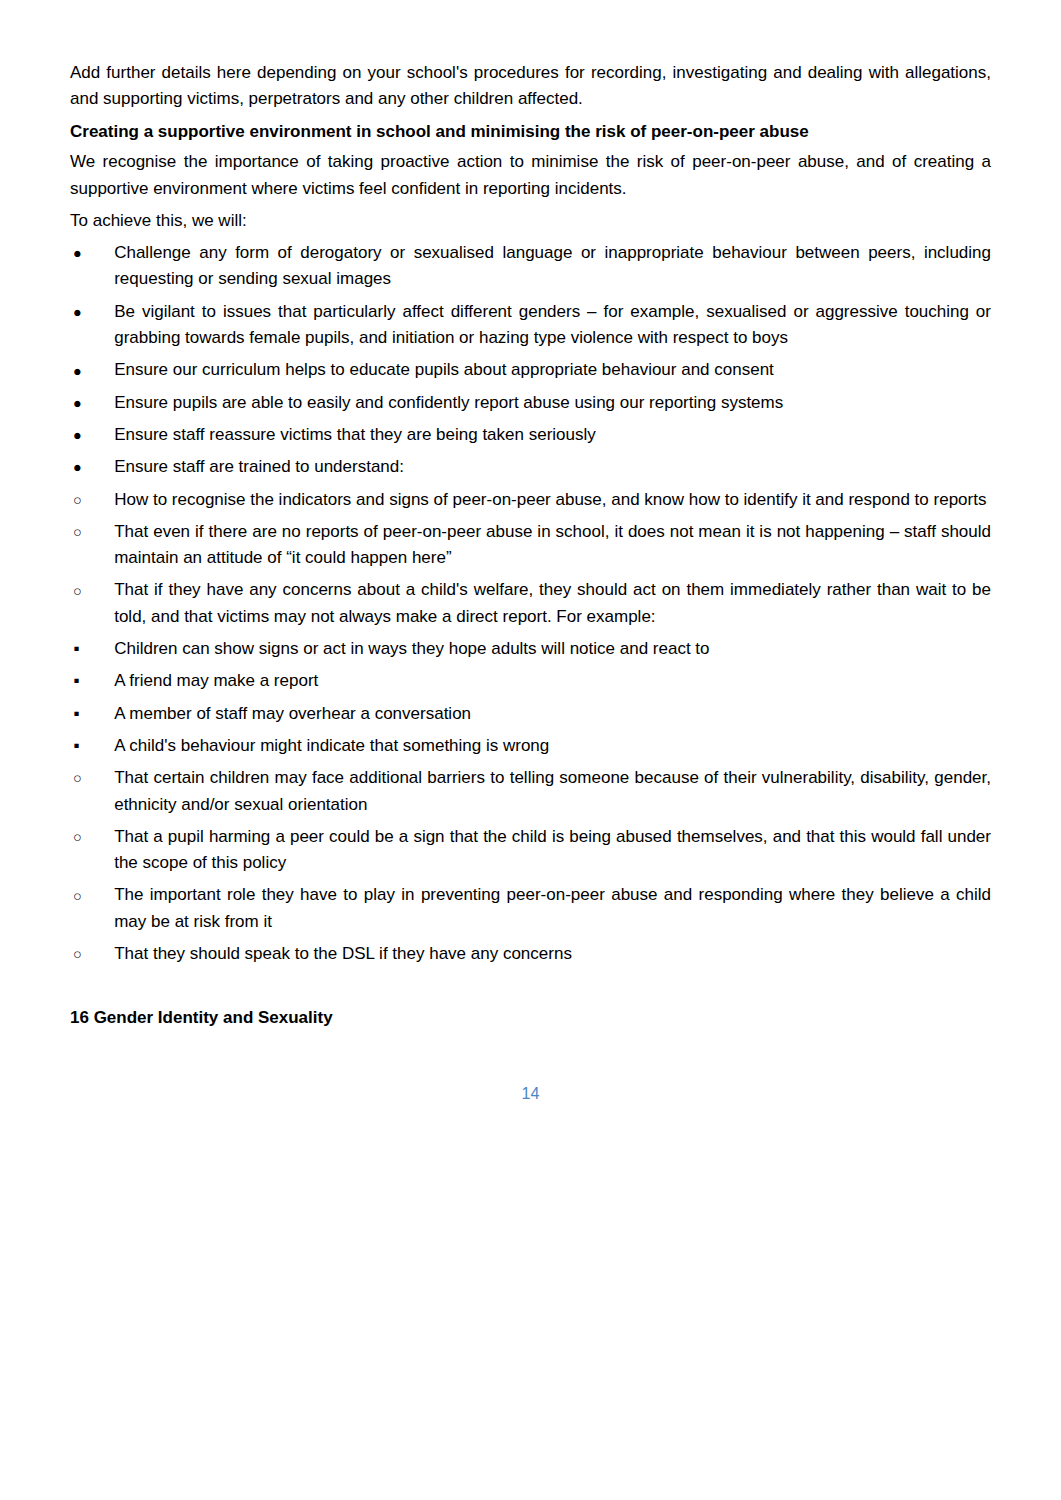Add further details here depending on your school's procedures for recording, investigating and dealing with allegations, and supporting victims, perpetrators and any other children affected.
Creating a supportive environment in school and minimising the risk of peer-on-peer abuse
We recognise the importance of taking proactive action to minimise the risk of peer-on-peer abuse, and of creating a supportive environment where victims feel confident in reporting incidents.
To achieve this, we will:
Challenge any form of derogatory or sexualised language or inappropriate behaviour between peers, including requesting or sending sexual images
Be vigilant to issues that particularly affect different genders – for example, sexualised or aggressive touching or grabbing towards female pupils, and initiation or hazing type violence with respect to boys
Ensure our curriculum helps to educate pupils about appropriate behaviour and consent
Ensure pupils are able to easily and confidently report abuse using our reporting systems
Ensure staff reassure victims that they are being taken seriously
Ensure staff are trained to understand:
How to recognise the indicators and signs of peer-on-peer abuse, and know how to identify it and respond to reports
That even if there are no reports of peer-on-peer abuse in school, it does not mean it is not happening – staff should maintain an attitude of “it could happen here”
That if they have any concerns about a child's welfare, they should act on them immediately rather than wait to be told, and that victims may not always make a direct report. For example:
Children can show signs or act in ways they hope adults will notice and react to
A friend may make a report
A member of staff may overhear a conversation
A child's behaviour might indicate that something is wrong
That certain children may face additional barriers to telling someone because of their vulnerability, disability, gender, ethnicity and/or sexual orientation
That a pupil harming a peer could be a sign that the child is being abused themselves, and that this would fall under the scope of this policy
The important role they have to play in preventing peer-on-peer abuse and responding where they believe a child may be at risk from it
That they should speak to the DSL if they have any concerns
16 Gender Identity and Sexuality
14